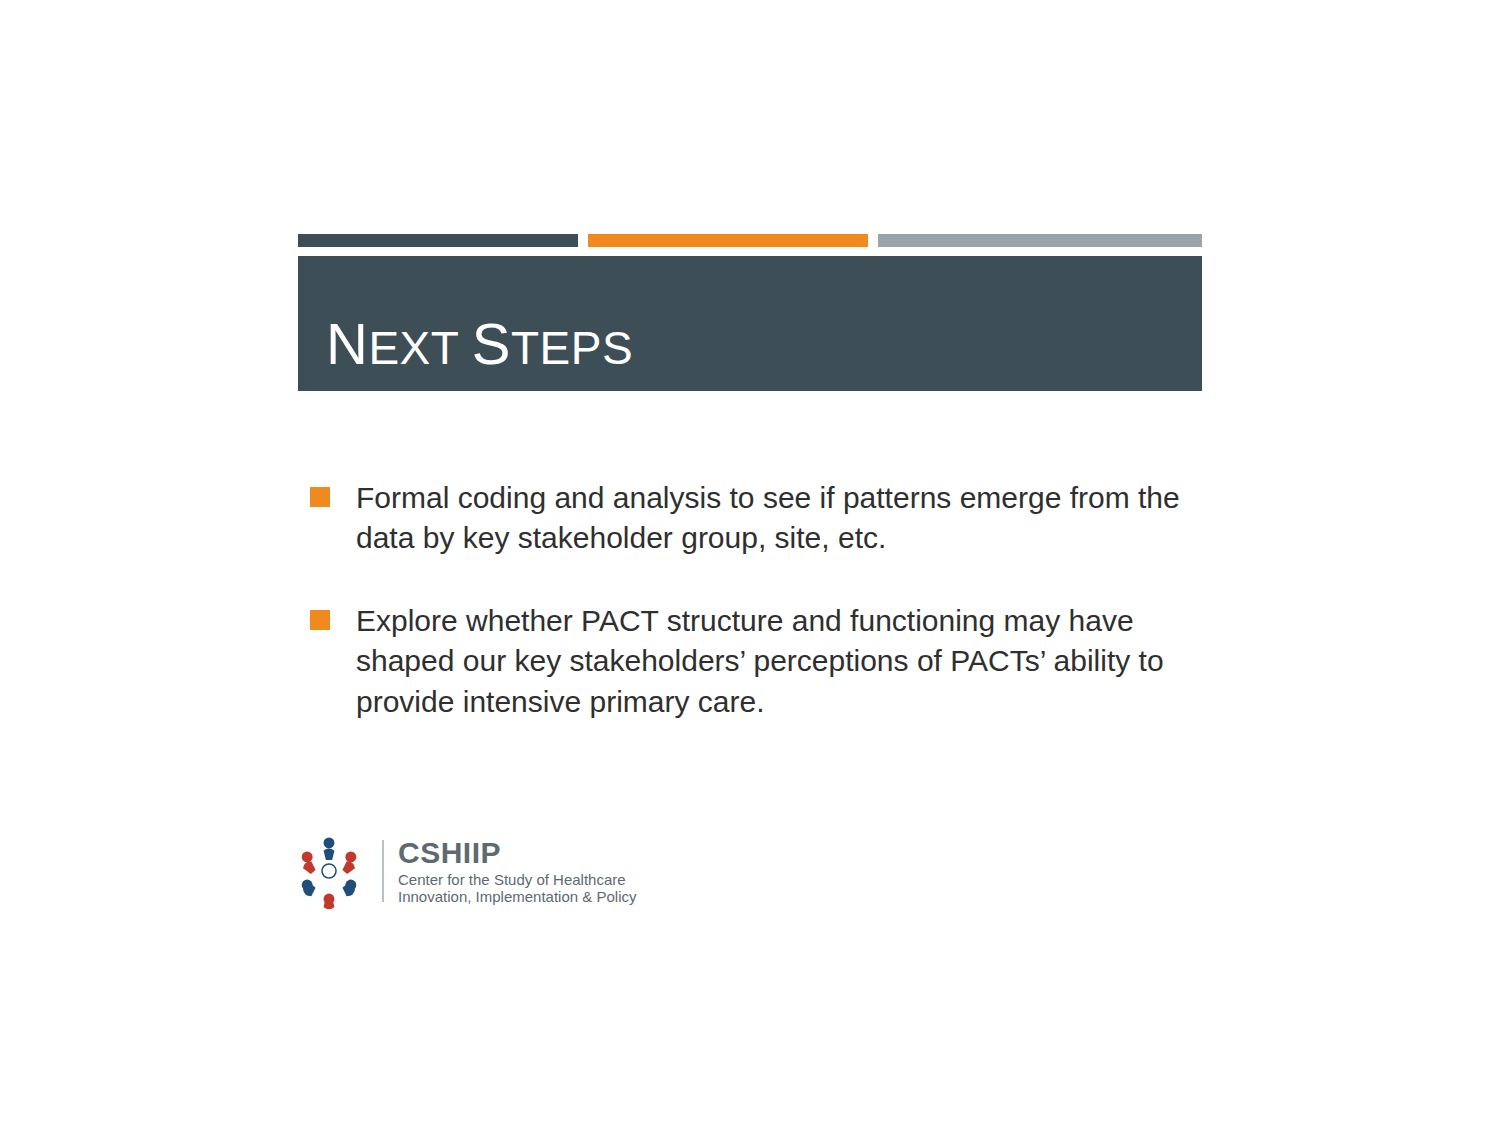Next Steps
Formal coding and analysis to see if patterns emerge from the data by key stakeholder group, site, etc.
Explore whether PACT structure and functioning may have shaped our key stakeholders’ perceptions of PACTs’ ability to provide intensive primary care.
CSHIIP
Center for the Study of Healthcare
Innovation, Implementation & Policy